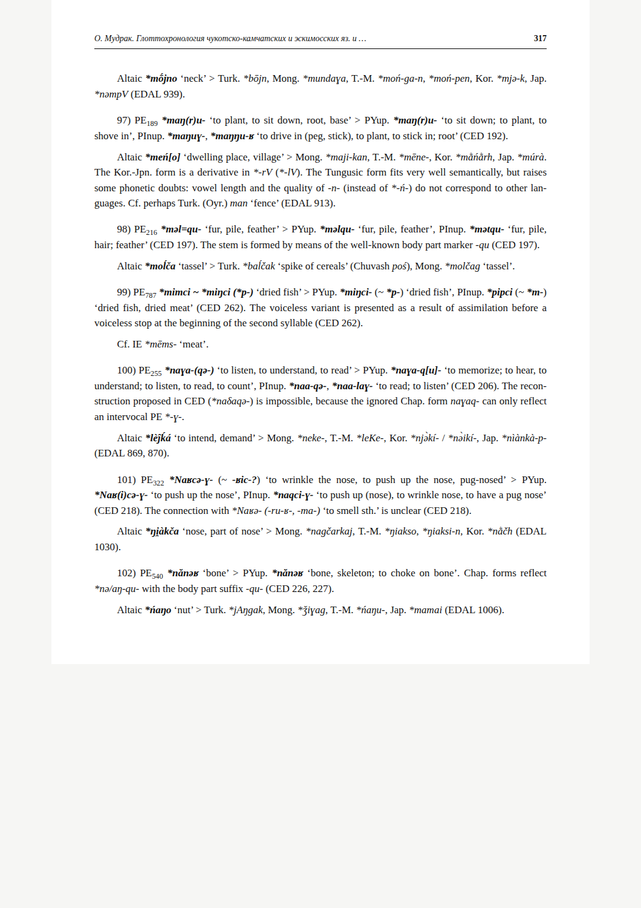О. Мудрак. Глоттохронология чукотско-камчатских и эскимосских яз. и … 317
Altaic *mṓjno ‘neck’ > Turk. *bōjn, Mong. *mundaɣa, T.-M. *moń-ga-n, *moń-pen, Kor. *mjə-k, Jap. *nəmpV (EDAL 939).
97) PE189 *maŋ(r)u- ‘to plant, to sit down, root, base’ > PYup. *maŋ(r)u- ‘to sit down; to plant, to shove in’, PInup. *maŋuɣ-, *maŋŋu-ʁ ‘to drive in (peg, stick), to plant, to stick in; root’ (CED 192).
Altaic *meń[o] ‘dwelling place, village’ > Mong. *maji-kan, T.-M. *mēne-, Kor. *mằńằrh, Jap. *múrà. The Kor.-Jpn. form is a derivative in *-rV (*-lV). The Tungusic form fits very well semantically, but raises some phonetic doubts: vowel length and the quality of -n- (instead of *-ń-) do not correspond to other languages. Cf. perhaps Turk. (Oyr.) man ‘fence’ (EDAL 913).
98) PE216 *məl=qu- ‘fur, pile, feather’ > PYup. *məlqu- ‘fur, pile, feather’, PInup. *mətqu- ‘fur, pile, hair; feather’ (CED 197). The stem is formed by means of the well-known body part marker -qu (CED 197).
Altaic *moĺča ‘tassel’ > Turk. *baĺčak ‘spike of cereals’ (Chuvash poś), Mong. *molčag ‘tassel’.
99) PE787 *mimci ~ *miŋci (*p-) ‘dried fish’ > PYup. *miŋci- (~ *p-) ‘dried fish’, PInup. *pipci (~ *m-) ‘dried fish, dried meat’ (CED 262). The voiceless variant is presented as a result of assimilation before a voiceless stop at the beginning of the second syllable (CED 262).
Cf. IE *mēms- ‘meat’.
100) PE255 *naɣa-(qə-) ‘to listen, to understand, to read’ > PYup. *naɣa-q[u]- ‘to memorize; to hear, to understand; to listen, to read, to count’, PInup. *naa-qə-, *naa-laɣ- ‘to read; to listen’ (CED 206). The reconstruction proposed in CED (*naδaqə-) is impossible, because the ignored Chap. form naɣaq- can only reflect an intervocal PE *-ɣ-.
Altaic *lèĵḱá ‘to intend, demand’ > Mong. *neke-, T.-M. *leKe-, Kor. *njə̀kí- / *nə̀ikí-, Jap. *nìànkà-p- (EDAL 869, 870).
101) PE322 *Naʁcə-ɣ- (~ -ʁic-?) ‘to wrinkle the nose, to push up the nose, pug-nosed’ > PYup. *Naʁ(i)cə-ɣ- ‘to push up the nose’, PInup. *naqci-ɣ- ‘to push up (nose), to wrinkle nose, to have a pug nose’ (CED 218). The connection with *Naʁə- (-ru-ʁ-, -ma-) ‘to smell sth.’ is unclear (CED 218).
Altaic *ŋi̯àkča ‘nose, part of nose’ > Mong. *nagčarkaj, T.-M. *ŋiakso, *ŋiaksi-n, Kor. *nằčh (EDAL 1030).
102) PE540 *nănəʁ ‘bone’ > PYup. *nănəʁ ‘bone, skeleton; to choke on bone’. Chap. forms reflect *nə/aŋ-qu- with the body part suffix -qu- (CED 226, 227).
Altaic *ńaŋo ‘nut’ > Turk. *jAŋgak, Mong. *ǯiɣag, T.-M. *ńaŋu-, Jap. *mamai (EDAL 1006).